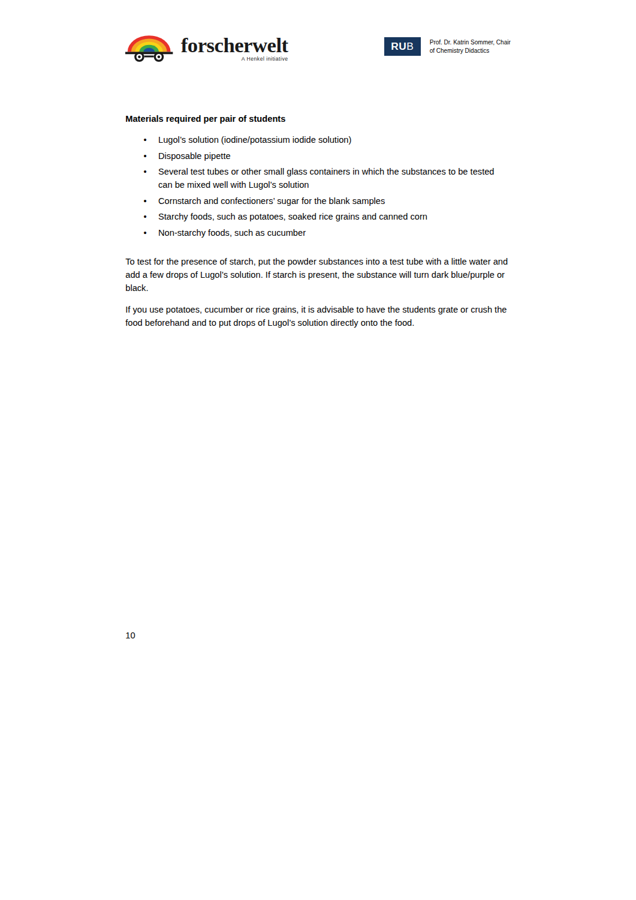forscherwelt A Henkel initiative
RUB
Prof. Dr. Katrin Sommer, Chair
of Chemistry Didactics
Materials required per pair of students
Lugol’s solution (iodine/potassium iodide solution)
Disposable pipette
Several test tubes or other small glass containers in which the substances to be tested can be mixed well with Lugol’s solution
Cornstarch and confectioners’ sugar for the blank samples
Starchy foods, such as potatoes, soaked rice grains and canned corn
Non-starchy foods, such as cucumber
To test for the presence of starch, put the powder substances into a test tube with a little water and add a few drops of Lugol’s solution. If starch is present, the substance will turn dark blue/purple or black.
If you use potatoes, cucumber or rice grains, it is advisable to have the students grate or crush the food beforehand and to put drops of Lugol’s solution directly onto the food.
10